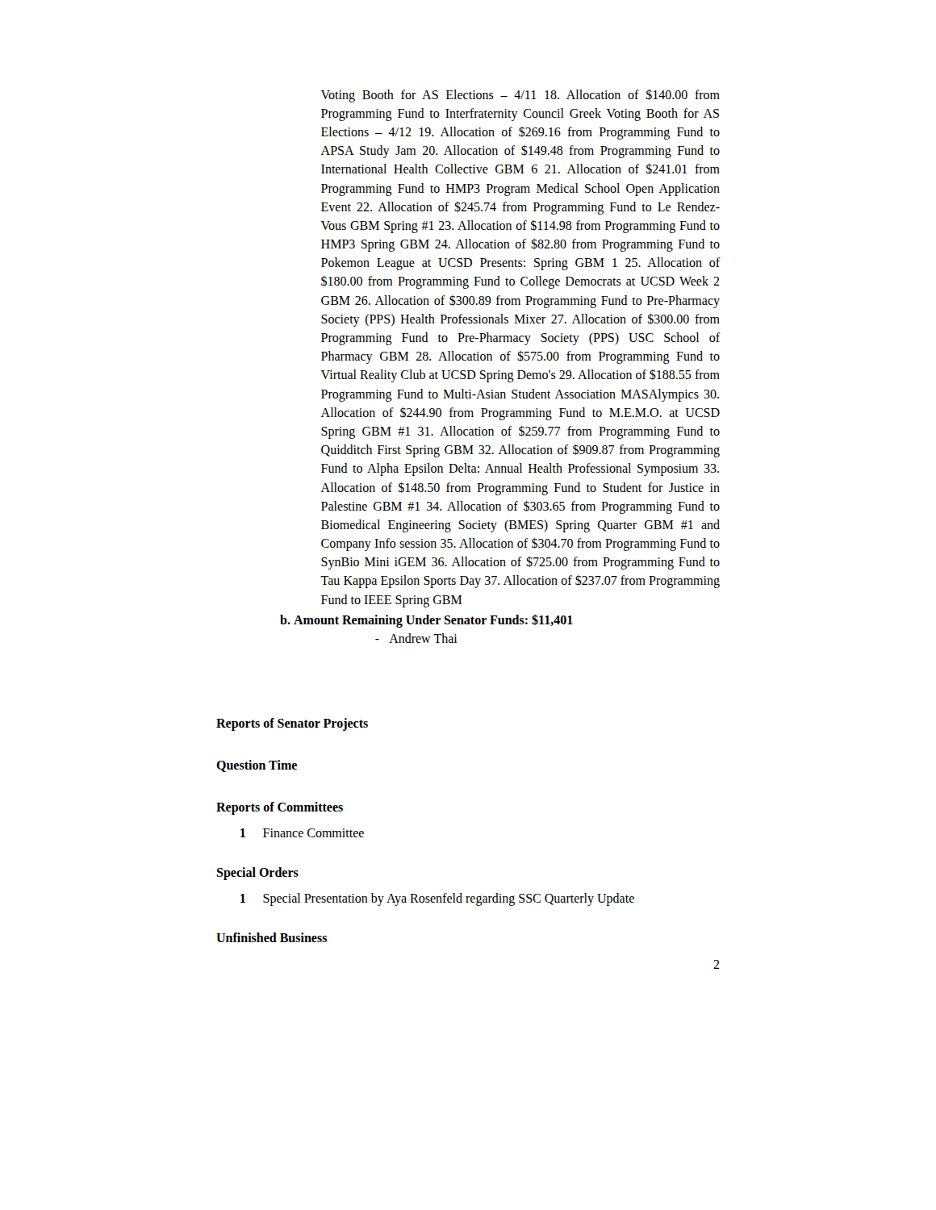Voting Booth for AS Elections – 4/11 18. Allocation of $140.00 from Programming Fund to Interfraternity Council Greek Voting Booth for AS Elections – 4/12 19. Allocation of $269.16 from Programming Fund to APSA Study Jam 20. Allocation of $149.48 from Programming Fund to International Health Collective GBM 6 21. Allocation of $241.01 from Programming Fund to HMP3 Program Medical School Open Application Event 22. Allocation of $245.74 from Programming Fund to Le Rendez-Vous GBM Spring #1 23. Allocation of $114.98 from Programming Fund to HMP3 Spring GBM 24. Allocation of $82.80 from Programming Fund to Pokemon League at UCSD Presents: Spring GBM 1 25. Allocation of $180.00 from Programming Fund to College Democrats at UCSD Week 2 GBM 26. Allocation of $300.89 from Programming Fund to Pre-Pharmacy Society (PPS) Health Professionals Mixer 27. Allocation of $300.00 from Programming Fund to Pre-Pharmacy Society (PPS) USC School of Pharmacy GBM 28. Allocation of $575.00 from Programming Fund to Virtual Reality Club at UCSD Spring Demo's 29. Allocation of $188.55 from Programming Fund to Multi-Asian Student Association MASAlympics 30. Allocation of $244.90 from Programming Fund to M.E.M.O. at UCSD Spring GBM #1 31. Allocation of $259.77 from Programming Fund to Quidditch First Spring GBM 32. Allocation of $909.87 from Programming Fund to Alpha Epsilon Delta: Annual Health Professional Symposium 33. Allocation of $148.50 from Programming Fund to Student for Justice in Palestine GBM #1 34. Allocation of $303.65 from Programming Fund to Biomedical Engineering Society (BMES) Spring Quarter GBM #1 and Company Info session 35. Allocation of $304.70 from Programming Fund to SynBio Mini iGEM 36. Allocation of $725.00 from Programming Fund to Tau Kappa Epsilon Sports Day 37. Allocation of $237.07 from Programming Fund to IEEE Spring GBM
Amount Remaining Under Senator Funds: $11,401
- Andrew Thai
Reports of Senator Projects
Question Time
Reports of Committees
1 Finance Committee
Special Orders
1 Special Presentation by Aya Rosenfeld regarding SSC Quarterly Update
Unfinished Business
2